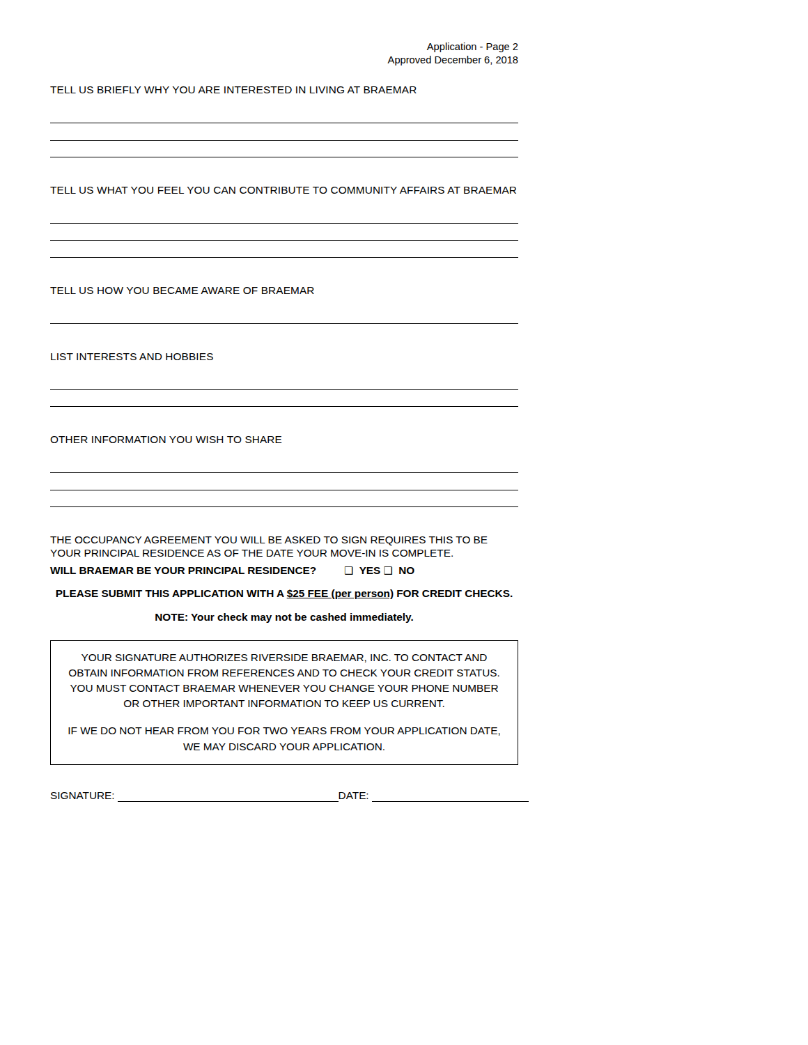Application - Page 2
Approved December 6, 2018
TELL US BRIEFLY WHY YOU ARE INTERESTED IN LIVING AT BRAEMAR
TELL US WHAT YOU FEEL YOU CAN CONTRIBUTE TO COMMUNITY AFFAIRS AT BRAEMAR
TELL US HOW YOU BECAME AWARE OF BRAEMAR
LIST INTERESTS AND HOBBIES
OTHER INFORMATION YOU WISH TO SHARE
THE OCCUPANCY AGREEMENT YOU WILL BE ASKED TO SIGN REQUIRES THIS TO BE YOUR PRINCIPAL RESIDENCE AS OF THE DATE YOUR MOVE-IN IS COMPLETE.
WILL BRAEMAR BE YOUR PRINCIPAL RESIDENCE? ❑ YES ❑ NO
PLEASE SUBMIT THIS APPLICATION WITH A $25 FEE (per person) FOR CREDIT CHECKS.
NOTE: Your check may not be cashed immediately.
YOUR SIGNATURE AUTHORIZES RIVERSIDE BRAEMAR, INC. TO CONTACT AND OBTAIN INFORMATION FROM REFERENCES AND TO CHECK YOUR CREDIT STATUS. YOU MUST CONTACT BRAEMAR WHENEVER YOU CHANGE YOUR PHONE NUMBER OR OTHER IMPORTANT INFORMATION TO KEEP US CURRENT.
IF WE DO NOT HEAR FROM YOU FOR TWO YEARS FROM YOUR APPLICATION DATE, WE MAY DISCARD YOUR APPLICATION.
SIGNATURE: DATE: